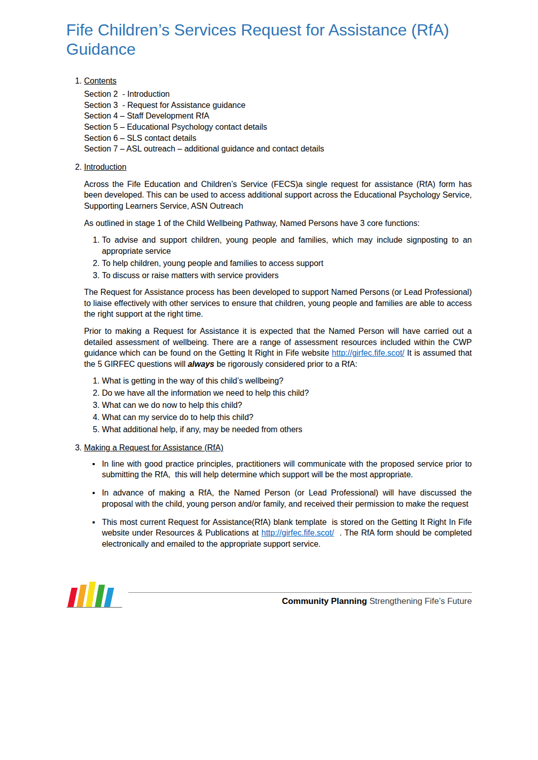Fife Children’s Services Request for Assistance (RfA) Guidance
Contents
Section 2 - Introduction
Section 3 - Request for Assistance guidance
Section 4 – Staff Development RfA
Section 5 – Educational Psychology contact details
Section 6 – SLS contact details
Section 7 – ASL outreach – additional guidance and contact details
Introduction
Across the Fife Education and Children’s Service (FECS)a single request for assistance (RfA) form has been developed. This can be used to access additional support across the Educational Psychology Service, Supporting Learners Service, ASN Outreach
As outlined in stage 1 of the Child Wellbeing Pathway, Named Persons have 3 core functions:
To advise and support children, young people and families, which may include signposting to an appropriate service
To help children, young people and families to access support
To discuss or raise matters with service providers
The Request for Assistance process has been developed to support Named Persons (or Lead Professional) to liaise effectively with other services to ensure that children, young people and families are able to access the right support at the right time.
Prior to making a Request for Assistance it is expected that the Named Person will have carried out a detailed assessment of wellbeing. There are a range of assessment resources included within the CWP guidance which can be found on the Getting It Right in Fife website http://girfec.fife.scot/ It is assumed that the 5 GIRFEC questions will always be rigorously considered prior to a RfA:
What is getting in the way of this child’s wellbeing?
Do we have all the information we need to help this child?
What can we do now to help this child?
What can my service do to help this child?
What additional help, if any, may be needed from others
Making a Request for Assistance (RfA)
In line with good practice principles, practitioners will communicate with the proposed service prior to submitting the RfA, this will help determine which support will be the most appropriate.
In advance of making a RfA, the Named Person (or Lead Professional) will have discussed the proposal with the child, young person and/or family, and received their permission to make the request
This most current Request for Assistance(RfA) blank template is stored on the Getting It Right In Fife website under Resources & Publications at http://girfec.fife.scot/ . The RfA form should be completed electronically and emailed to the appropriate support service.
Community Planning Strengthening Fife’s Future